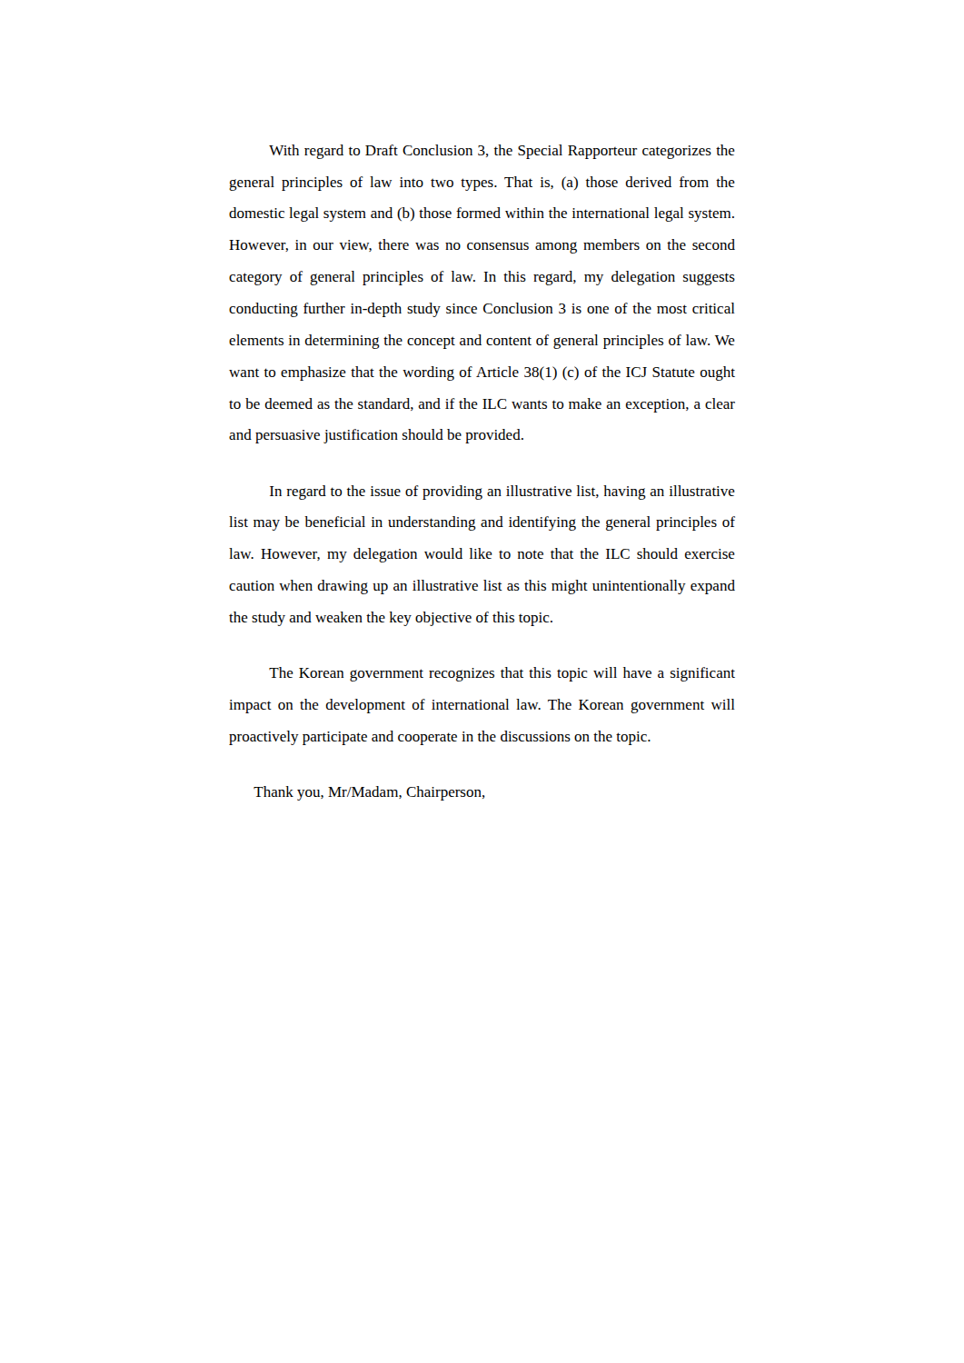With regard to Draft Conclusion 3, the Special Rapporteur categorizes the general principles of law into two types. That is, (a) those derived from the domestic legal system and (b) those formed within the international legal system. However, in our view, there was no consensus among members on the second category of general principles of law. In this regard, my delegation suggests conducting further in-depth study since Conclusion 3 is one of the most critical elements in determining the concept and content of general principles of law. We want to emphasize that the wording of Article 38(1) (c) of the ICJ Statute ought to be deemed as the standard, and if the ILC wants to make an exception, a clear and persuasive justification should be provided.
In regard to the issue of providing an illustrative list, having an illustrative list may be beneficial in understanding and identifying the general principles of law. However, my delegation would like to note that the ILC should exercise caution when drawing up an illustrative list as this might unintentionally expand the study and weaken the key objective of this topic.
The Korean government recognizes that this topic will have a significant impact on the development of international law. The Korean government will proactively participate and cooperate in the discussions on the topic.
Thank you, Mr/Madam, Chairperson,